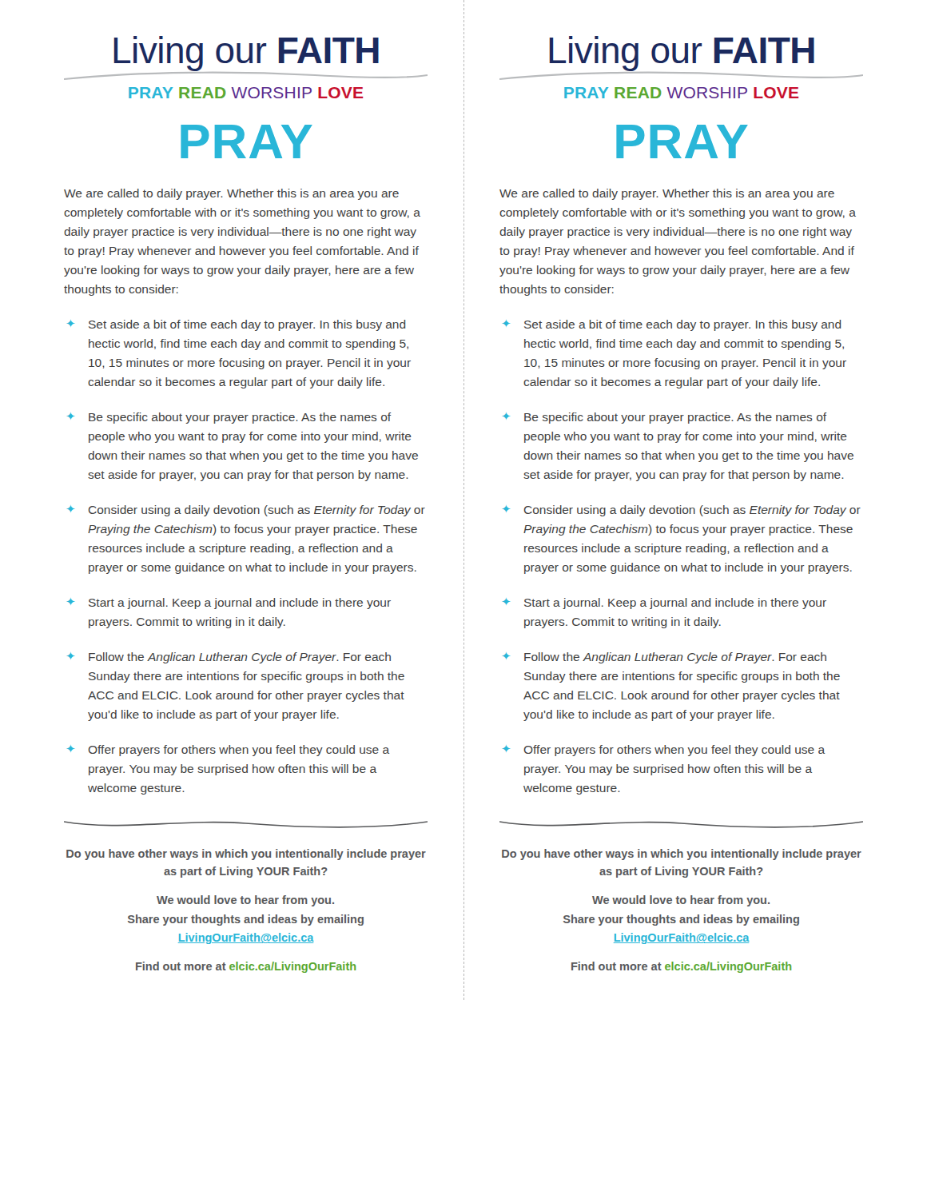Living our FAITH
PRAY READ WORSHIP LOVE
PRAY
We are called to daily prayer. Whether this is an area you are completely comfortable with or it's something you want to grow, a daily prayer practice is very individual—there is no one right way to pray! Pray whenever and however you feel comfortable. And if you're looking for ways to grow your daily prayer, here are a few thoughts to consider:
Set aside a bit of time each day to prayer. In this busy and hectic world, find time each day and commit to spending 5, 10, 15 minutes or more focusing on prayer. Pencil it in your calendar so it becomes a regular part of your daily life.
Be specific about your prayer practice. As the names of people who you want to pray for come into your mind, write down their names so that when you get to the time you have set aside for prayer, you can pray for that person by name.
Consider using a daily devotion (such as Eternity for Today or Praying the Catechism) to focus your prayer practice. These resources include a scripture reading, a reflection and a prayer or some guidance on what to include in your prayers.
Start a journal. Keep a journal and include in there your prayers. Commit to writing in it daily.
Follow the Anglican Lutheran Cycle of Prayer. For each Sunday there are intentions for specific groups in both the ACC and ELCIC. Look around for other prayer cycles that you'd like to include as part of your prayer life.
Offer prayers for others when you feel they could use a prayer. You may be surprised how often this will be a welcome gesture.
Do you have other ways in which you intentionally include prayer as part of Living YOUR Faith?
We would love to hear from you.
Share your thoughts and ideas by emailing
LivingOurFaith@elcic.ca
Find out more at elcic.ca/LivingOurFaith
Living our FAITH
PRAY READ WORSHIP LOVE
PRAY
We are called to daily prayer. Whether this is an area you are completely comfortable with or it's something you want to grow, a daily prayer practice is very individual—there is no one right way to pray! Pray whenever and however you feel comfortable. And if you're looking for ways to grow your daily prayer, here are a few thoughts to consider:
Set aside a bit of time each day to prayer. In this busy and hectic world, find time each day and commit to spending 5, 10, 15 minutes or more focusing on prayer. Pencil it in your calendar so it becomes a regular part of your daily life.
Be specific about your prayer practice. As the names of people who you want to pray for come into your mind, write down their names so that when you get to the time you have set aside for prayer, you can pray for that person by name.
Consider using a daily devotion (such as Eternity for Today or Praying the Catechism) to focus your prayer practice. These resources include a scripture reading, a reflection and a prayer or some guidance on what to include in your prayers.
Start a journal. Keep a journal and include in there your prayers. Commit to writing in it daily.
Follow the Anglican Lutheran Cycle of Prayer. For each Sunday there are intentions for specific groups in both the ACC and ELCIC. Look around for other prayer cycles that you'd like to include as part of your prayer life.
Offer prayers for others when you feel they could use a prayer. You may be surprised how often this will be a welcome gesture.
Do you have other ways in which you intentionally include prayer as part of Living YOUR Faith?
We would love to hear from you.
Share your thoughts and ideas by emailing
LivingOurFaith@elcic.ca
Find out more at elcic.ca/LivingOurFaith